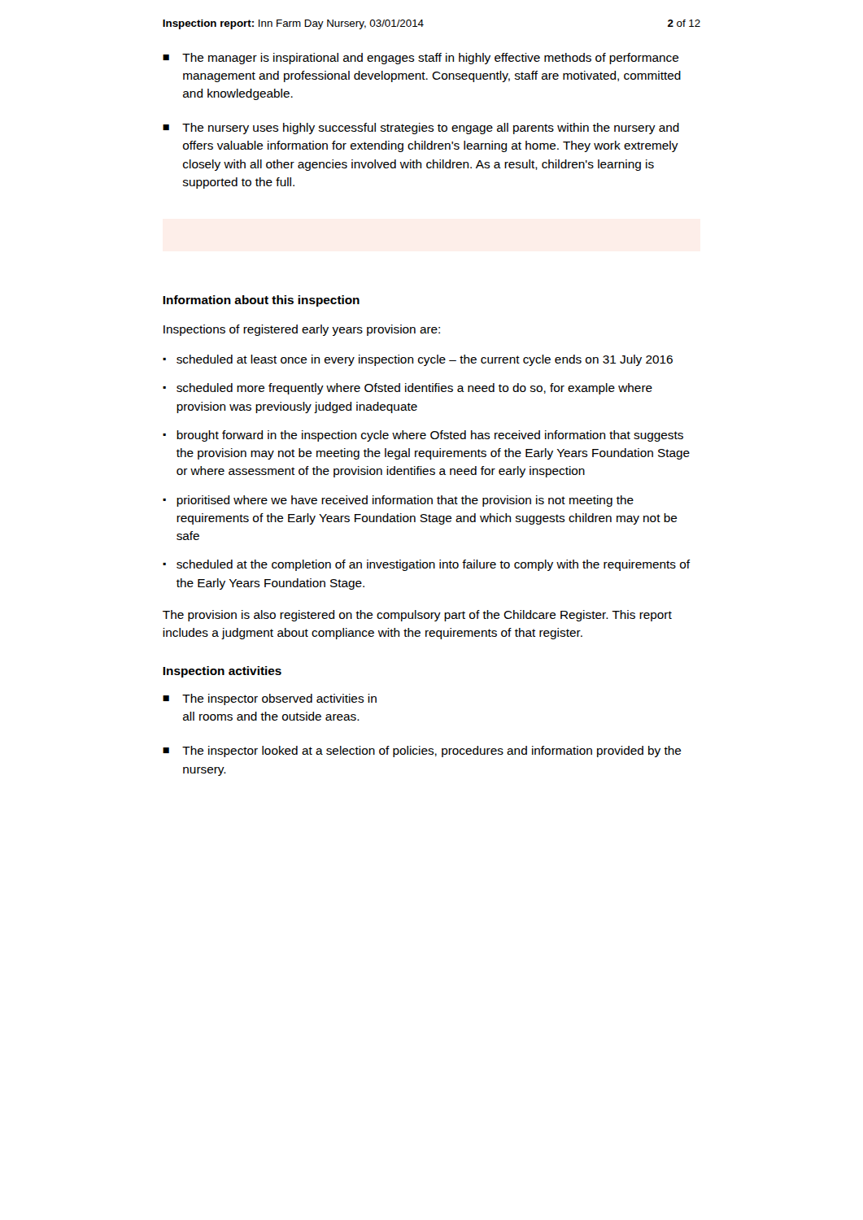Inspection report: Inn Farm Day Nursery, 03/01/2014
2 of 12
The manager is inspirational and engages staff in highly effective methods of performance management and professional development. Consequently, staff are motivated, committed and knowledgeable.
The nursery uses highly successful strategies to engage all parents within the nursery and offers valuable information for extending children's learning at home. They work extremely closely with all other agencies involved with children. As a result, children's learning is supported to the full.
Information about this inspection
Inspections of registered early years provision are:
scheduled at least once in every inspection cycle – the current cycle ends on 31 July 2016
scheduled more frequently where Ofsted identifies a need to do so, for example where provision was previously judged inadequate
brought forward in the inspection cycle where Ofsted has received information that suggests the provision may not be meeting the legal requirements of the Early Years Foundation Stage or where assessment of the provision identifies a need for early inspection
prioritised where we have received information that the provision is not meeting the requirements of the Early Years Foundation Stage and which suggests children may not be safe
scheduled at the completion of an investigation into failure to comply with the requirements of the Early Years Foundation Stage.
The provision is also registered on the compulsory part of the Childcare Register. This report includes a judgment about compliance with the requirements of that register.
Inspection activities
The inspector observed activities in
all rooms and the outside areas.
The inspector looked at a selection of policies, procedures and information provided by the nursery.